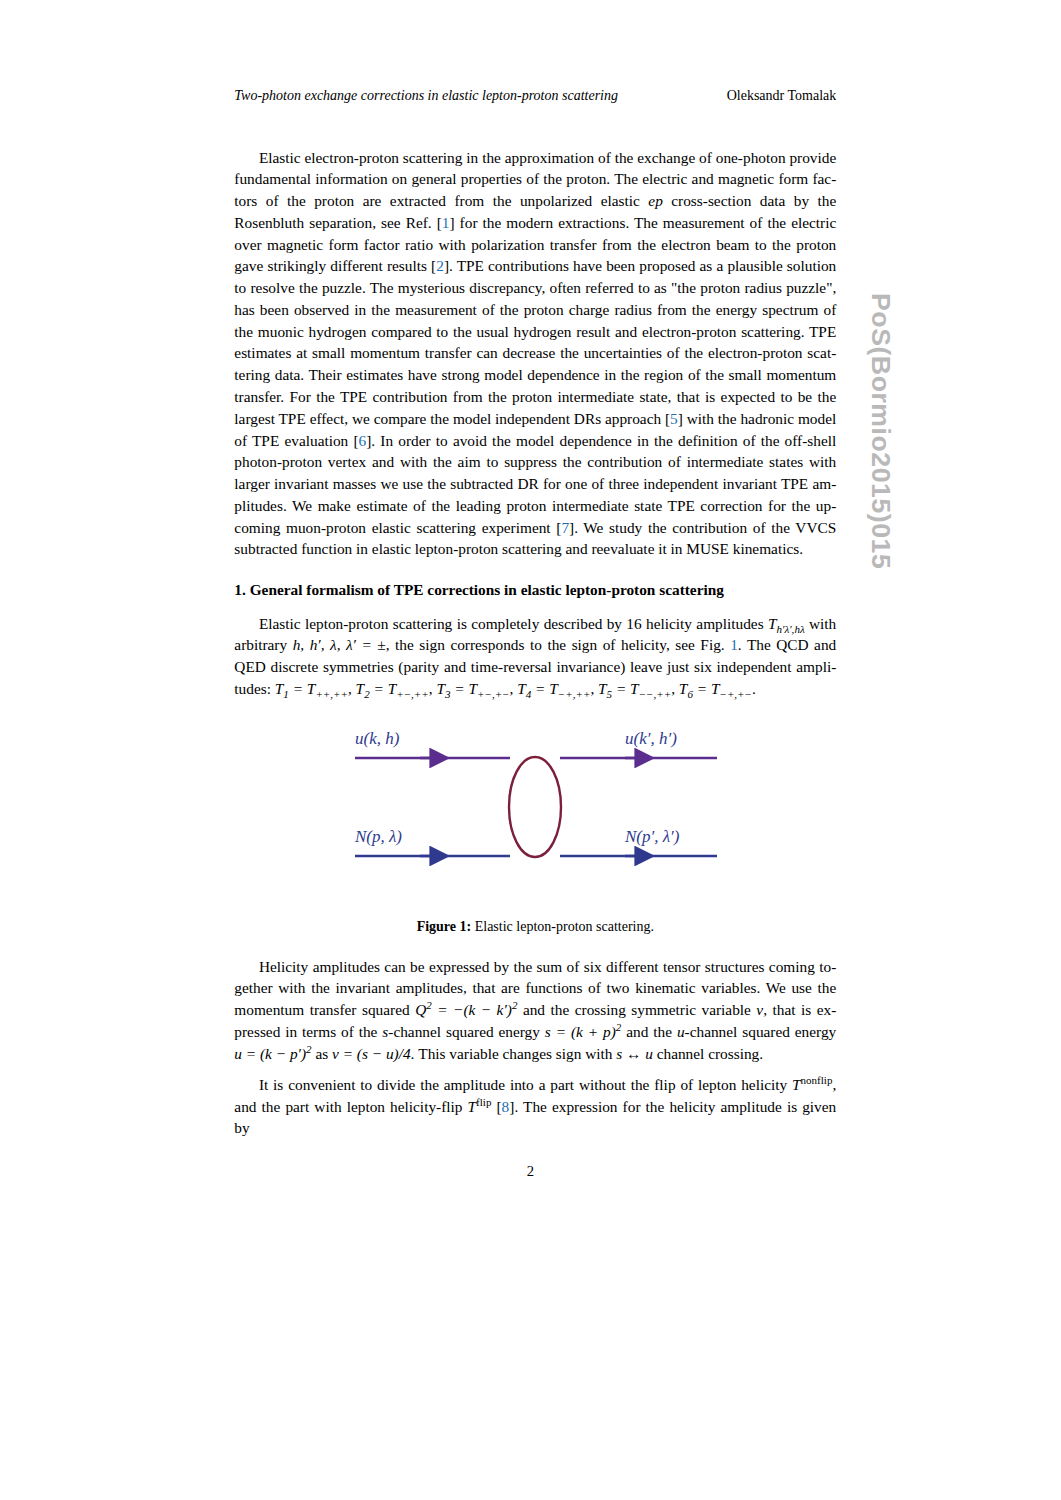Two-photon exchange corrections in elastic lepton-proton scattering Oleksandr Tomalak
PoS(Bormio2015)015
Elastic electron-proton scattering in the approximation of the exchange of one-photon provide fundamental information on general properties of the proton. The electric and magnetic form factors of the proton are extracted from the unpolarized elastic ep cross-section data by the Rosenbluth separation, see Ref. [1] for the modern extractions. The measurement of the electric over magnetic form factor ratio with polarization transfer from the electron beam to the proton gave strikingly different results [2]. TPE contributions have been proposed as a plausible solution to resolve the puzzle. The mysterious discrepancy, often referred to as "the proton radius puzzle", has been observed in the measurement of the proton charge radius from the energy spectrum of the muonic hydrogen compared to the usual hydrogen result and electron-proton scattering. TPE estimates at small momentum transfer can decrease the uncertainties of the electron-proton scattering data. Their estimates have strong model dependence in the region of the small momentum transfer. For the TPE contribution from the proton intermediate state, that is expected to be the largest TPE effect, we compare the model independent DRs approach [5] with the hadronic model of TPE evaluation [6]. In order to avoid the model dependence in the definition of the off-shell photon-proton vertex and with the aim to suppress the contribution of intermediate states with larger invariant masses we use the subtracted DR for one of three independent invariant TPE amplitudes. We make estimate of the leading proton intermediate state TPE correction for the upcoming muon-proton elastic scattering experiment [7]. We study the contribution of the VVCS subtracted function in elastic lepton-proton scattering and reevaluate it in MUSE kinematics.
1. General formalism of TPE corrections in elastic lepton-proton scattering
Elastic lepton-proton scattering is completely described by 16 helicity amplitudes Th′λ′,hλ with arbitrary h, h′, λ, λ′ = ±, the sign corresponds to the sign of helicity, see Fig. 1. The QCD and QED discrete symmetries (parity and time-reversal invariance) leave just six independent amplitudes: T1 = T++,++, T2 = T+−,++, T3 = T+−,+−, T4 = T−+,++, T5 = T−−,++, T6 = T−+,+−.
u(k, h) u(k′, h′) N(p, λ) N(p′, λ′)
Figure 1: Elastic lepton-proton scattering.
Helicity amplitudes can be expressed by the sum of six different tensor structures coming together with the invariant amplitudes, that are functions of two kinematic variables. We use the momentum transfer squared Q2 = −(k − k′)2 and the crossing symmetric variable ν, that is expressed in terms of the s-channel squared energy s = (k + p)2 and the u-channel squared energy u = (k − p′)2 as ν = (s − u)/4. This variable changes sign with s ↔ u channel crossing.
It is convenient to divide the amplitude into a part without the flip of lepton helicity Tnonflip, and the part with lepton helicity-flip Tflip [8]. The expression for the helicity amplitude is given by
2